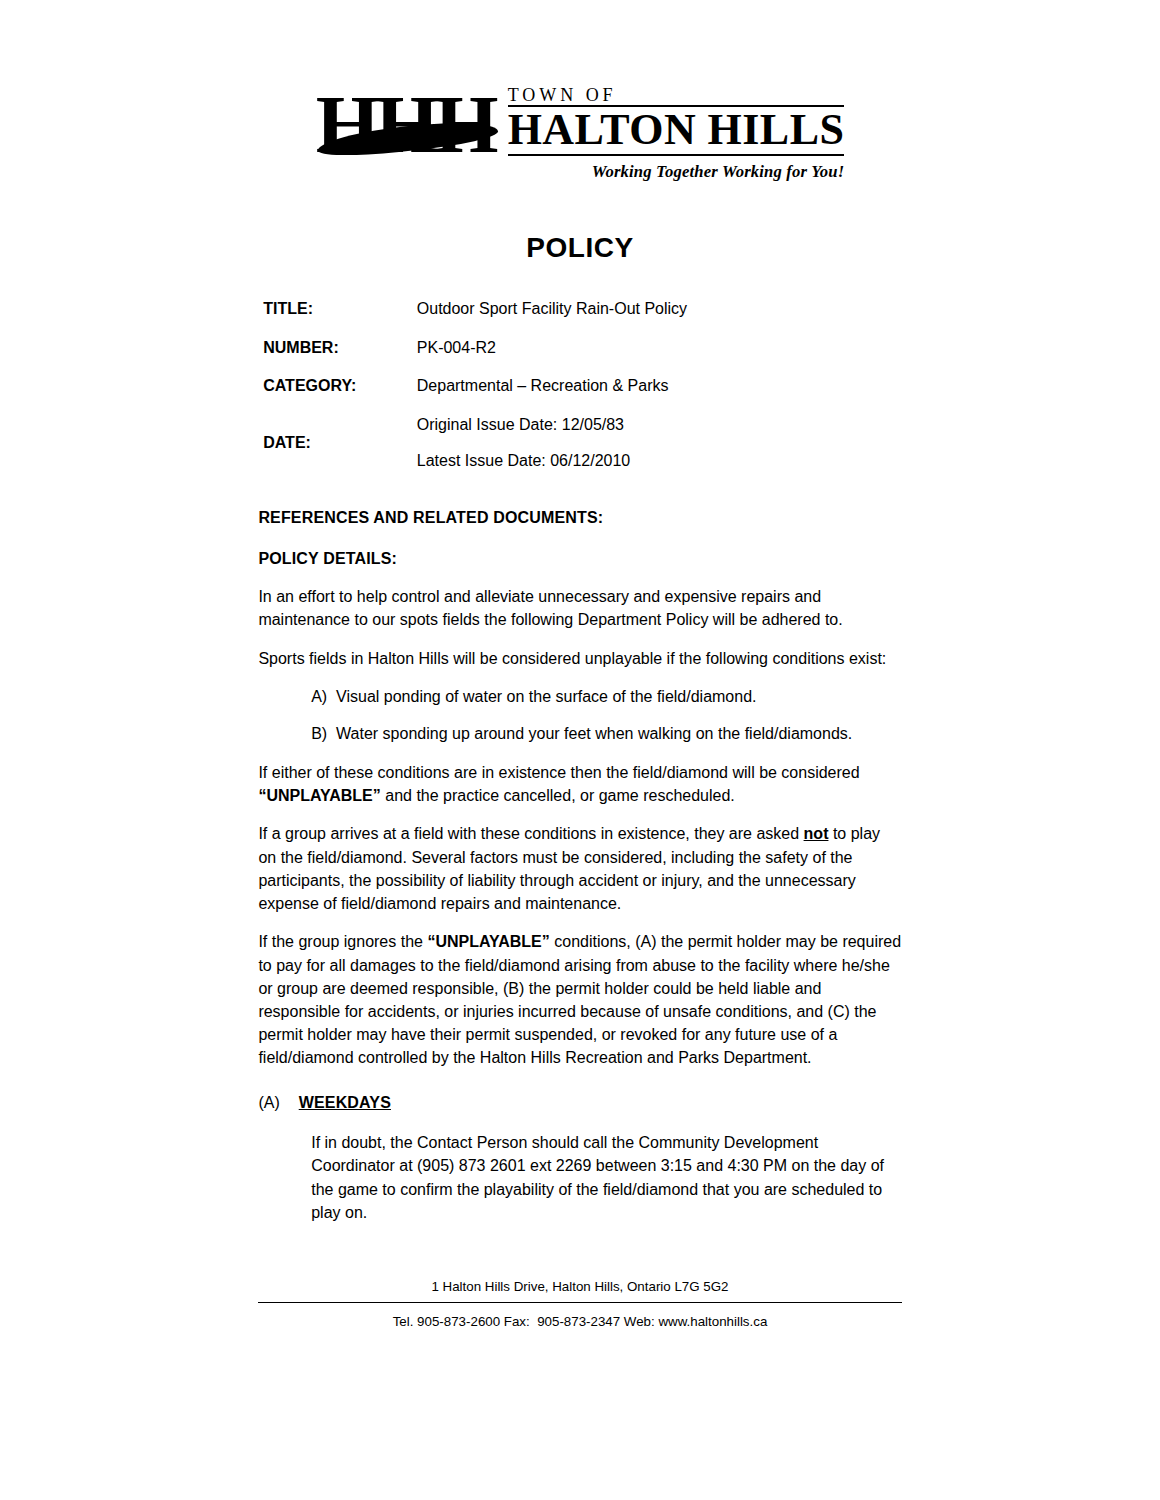HHH
TOWN OF
HALTON HILLS
Working Together Working for You!
POLICY
| TITLE: | Outdoor Sport Facility Rain-Out Policy |
| NUMBER: | PK-004-R2 |
| CATEGORY: | Departmental – Recreation & Parks |
| DATE: | Original Issue Date: 12/05/83 Latest Issue Date: 06/12/2010 |
REFERENCES AND RELATED DOCUMENTS:
POLICY DETAILS:
In an effort to help control and alleviate unnecessary and expensive repairs and maintenance to our spots fields the following Department Policy will be adhered to.
Sports fields in Halton Hills will be considered unplayable if the following conditions exist:
A) Visual ponding of water on the surface of the field/diamond.
B) Water sponding up around your feet when walking on the field/diamonds.
If either of these conditions are in existence then the field/diamond will be considered “UNPLAYABLE” and the practice cancelled, or game rescheduled.
If a group arrives at a field with these conditions in existence, they are asked not to play on the field/diamond. Several factors must be considered, including the safety of the participants, the possibility of liability through accident or injury, and the unnecessary expense of field/diamond repairs and maintenance.
If the group ignores the “UNPLAYABLE” conditions, (A) the permit holder may be required to pay for all damages to the field/diamond arising from abuse to the facility where he/she or group are deemed responsible, (B) the permit holder could be held liable and responsible for accidents, or injuries incurred because of unsafe conditions, and (C) the permit holder may have their permit suspended, or revoked for any future use of a field/diamond controlled by the Halton Hills Recreation and Parks Department.
(A)
WEEKDAYS
If in doubt, the Contact Person should call the Community Development Coordinator at (905) 873 2601 ext 2269 between 3:15 and 4:30 PM on the day of the game to confirm the playability of the field/diamond that you are scheduled to play on.
1 Halton Hills Drive, Halton Hills, Ontario L7G 5G2
Tel. 905-873-2600 Fax: 905-873-2347 Web: www.haltonhills.ca